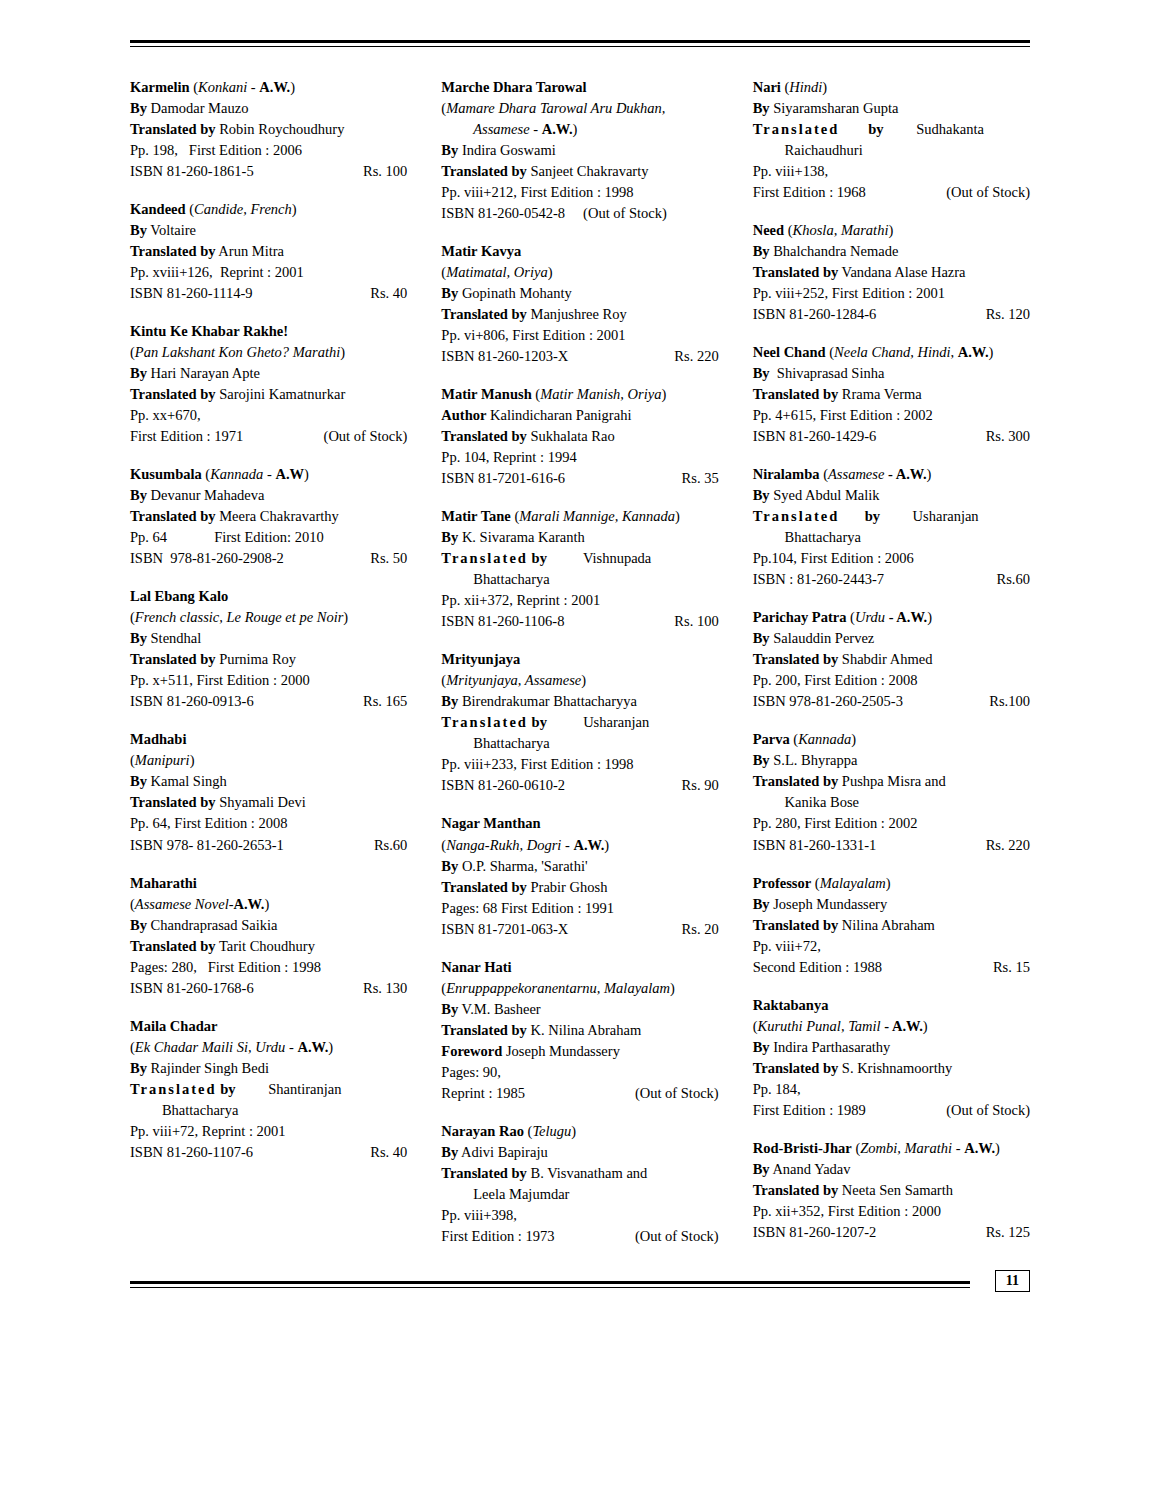Karmelin (Konkani - A.W.)
By Damodar Mauzo
Translated by Robin Roychoudhury
Pp. 198, First Edition : 2006
ISBN 81-260-1861-5 Rs. 100
Kandeed (Candide, French)
By Voltaire
Translated by Arun Mitra
Pp. xviii+126, Reprint : 2001
ISBN 81-260-1114-9 Rs. 40
Kintu Ke Khabar Rakhe!
(Pan Lakshant Kon Gheto? Marathi)
By Hari Narayan Apte
Translated by Sarojini Kamatnurkar
Pp. xx+670,
First Edition : 1971 (Out of Stock)
Kusumbala (Kannada - A.W)
By Devanur Mahadeva
Translated by Meera Chakravarthy
Pp. 64 First Edition: 2010
ISBN 978-81-260-2908-2 Rs. 50
Lal Ebang Kalo
(French classic, Le Rouge et pe Noir)
By Stendhal
Translated by Purnima Roy
Pp. x+511, First Edition : 2000
ISBN 81-260-0913-6 Rs. 165
Madhabi
(Manipuri)
By Kamal Singh
Translated by Shyamali Devi
Pp. 64, First Edition : 2008
ISBN 978- 81-260-2653-1 Rs.60
Maharathi
(Assamese Novel-A.W.)
By Chandraprasad Saikia
Translated by Tarit Choudhury
Pages: 280, First Edition : 1998
ISBN 81-260-1768-6 Rs. 130
Maila Chadar
(Ek Chadar Maili Si, Urdu - A.W.)
By Rajinder Singh Bedi
Translated by Shantiranjan
Bhattacharya
Pp. viii+72, Reprint : 2001
ISBN 81-260-1107-6 Rs. 40
Marche Dhara Tarowal
(Mamare Dhara Tarowal Aru Dukhan,
Assamese - A.W.)
By Indira Goswami
Translated by Sanjeet Chakravarty
Pp. viii+212, First Edition : 1998
ISBN 81-260-0542-8 (Out of Stock)
Matir Kavya
(Matimatal, Oriya)
By Gopinath Mohanty
Translated by Manjushree Roy
Pp. vi+806, First Edition : 2001
ISBN 81-260-1203-X Rs. 220
Matir Manush (Matir Manish, Oriya)
Author Kalindicharan Panigrahi
Translated by Sukhalata Rao
Pp. 104, Reprint : 1994
ISBN 81-7201-616-6 Rs. 35
Matir Tane (Marali Mannige, Kannada)
By K. Sivarama Karanth
Translated by Vishnupada
Bhattacharya
Pp. xii+372, Reprint : 2001
ISBN 81-260-1106-8 Rs. 100
Mrityunjaya
(Mrityunjaya, Assamese)
By Birendrakumar Bhattacharyya
Translated by Usharanjan
Bhattacharya
Pp. viii+233, First Edition : 1998
ISBN 81-260-0610-2 Rs. 90
Nagar Manthan
(Nanga-Rukh, Dogri - A.W.)
By O.P. Sharma, 'Sarathi'
Translated by Prabir Ghosh
Pages: 68 First Edition : 1991
ISBN 81-7201-063-X Rs. 20
Nanar Hati
(Enruppappekoranentarnu, Malayalam)
By V.M. Basheer
Translated by K. Nilina Abraham
Foreword Joseph Mundassery
Pages: 90,
Reprint : 1985 (Out of Stock)
Narayan Rao (Telugu)
By Adivi Bapiraju
Translated by B. Visvanatham and
Leela Majumdar
Pp. viii+398,
First Edition : 1973 (Out of Stock)
Nari (Hindi)
By Siyaramsharan Gupta
Translated by Sudhakanta
Raichaudhuri
Pp. viii+138,
First Edition : 1968 (Out of Stock)
Need (Khosla, Marathi)
By Bhalchandra Nemade
Translated by Vandana Alase Hazra
Pp. viii+252, First Edition : 2001
ISBN 81-260-1284-6 Rs. 120
Neel Chand (Neela Chand, Hindi, A.W.)
By Shivaprasad Sinha
Translated by Rrama Verma
Pp. 4+615, First Edition : 2002
ISBN 81-260-1429-6 Rs. 300
Niralamba (Assamese - A.W.)
By Syed Abdul Malik
Translated by Usharanjan
Bhattacharya
Pp.104, First Edition : 2006
ISBN : 81-260-2443-7 Rs.60
Parichay Patra (Urdu - A.W.)
By Salauddin Pervez
Translated by Shabdir Ahmed
Pp. 200, First Edition : 2008
ISBN 978-81-260-2505-3 Rs.100
Parva (Kannada)
By S.L. Bhyrappa
Translated by Pushpa Misra and
Kanika Bose
Pp. 280, First Edition : 2002
ISBN 81-260-1331-1 Rs. 220
Professor (Malayalam)
By Joseph Mundassery
Translated by Nilina Abraham
Pp. viii+72,
Second Edition : 1988 Rs. 15
Raktabanya
(Kuruthi Punal, Tamil - A.W.)
By Indira Parthasarathy
Translated by S. Krishnamoorthy
Pp. 184,
First Edition : 1989 (Out of Stock)
Rod-Bristi-Jhar (Zombi, Marathi - A.W.)
By Anand Yadav
Translated by Neeta Sen Samarth
Pp. xii+352, First Edition : 2000
ISBN 81-260-1207-2 Rs. 125
11